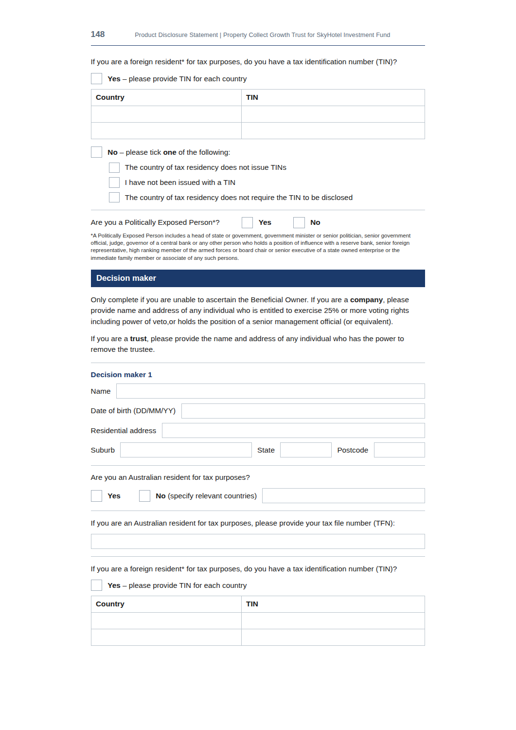148
Product Disclosure Statement | Property Collect Growth Trust for SkyHotel Investment Fund
If you are a foreign resident* for tax purposes, do you have a tax identification number (TIN)?
Yes – please provide TIN for each country
| Country | TIN |
| --- | --- |
No – please tick one of the following:
The country of tax residency does not issue TINs
I have not been issued with a TIN
The country of tax residency does not require the TIN to be disclosed
Are you a Politically Exposed Person*? Yes No
*A Politically Exposed Person includes a head of state or government, government minister or senior politician, senior government official, judge, governor of a central bank or any other person who holds a position of influence with a reserve bank, senior foreign representative, high ranking member of the armed forces or board chair or senior executive of a state owned enterprise or the immediate family member or associate of any such persons.
Decision maker
Only complete if you are unable to ascertain the Beneficial Owner. If you are a company, please provide name and address of any individual who is entitled to exercise 25% or more voting rights including power of veto,or holds the position of a senior management official (or equivalent).
If you are a trust, please provide the name and address of any individual who has the power to remove the trustee.
Decision maker 1
Name
Date of birth (DD/MM/YY)
Residential address
Suburb State Postcode
Are you an Australian resident for tax purposes?
Yes No (specify relevant countries)
If you are an Australian resident for tax purposes, please provide your tax file number (TFN):
If you are a foreign resident* for tax purposes, do you have a tax identification number (TIN)?
Yes – please provide TIN for each country
| Country | TIN |
| --- | --- |